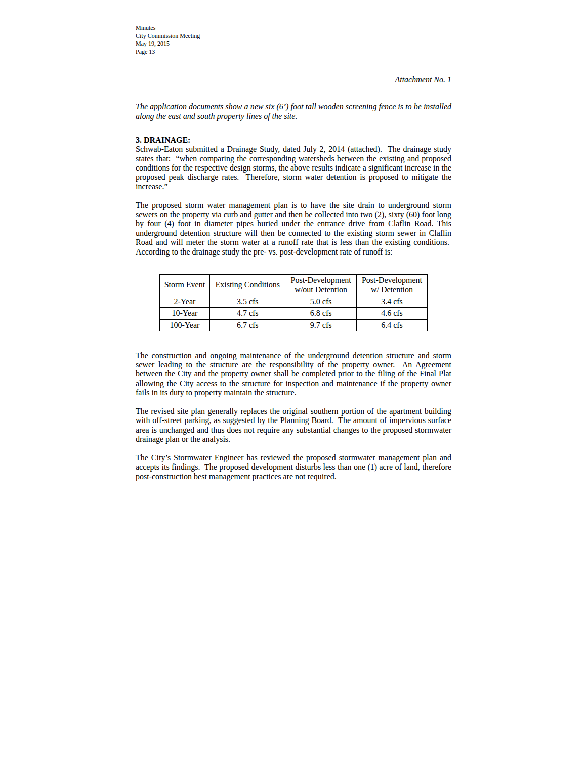Minutes
City Commission Meeting
May 19, 2015
Page 13
Attachment No. 1
The application documents show a new six (6’) foot tall wooden screening fence is to be installed along the east and south property lines of the site.
3. DRAINAGE:
Schwab-Eaton submitted a Drainage Study, dated July 2, 2014 (attached). The drainage study states that: “when comparing the corresponding watersheds between the existing and proposed conditions for the respective design storms, the above results indicate a significant increase in the proposed peak discharge rates. Therefore, storm water detention is proposed to mitigate the increase.”
The proposed storm water management plan is to have the site drain to underground storm sewers on the property via curb and gutter and then be collected into two (2), sixty (60) foot long by four (4) foot in diameter pipes buried under the entrance drive from Claflin Road. This underground detention structure will then be connected to the existing storm sewer in Claflin Road and will meter the storm water at a runoff rate that is less than the existing conditions. According to the drainage study the pre- vs. post-development rate of runoff is:
| Storm Event | Existing Conditions | Post-Development w/out Detention | Post-Development w/ Detention |
| --- | --- | --- | --- |
| 2-Year | 3.5 cfs | 5.0 cfs | 3.4 cfs |
| 10-Year | 4.7 cfs | 6.8 cfs | 4.6 cfs |
| 100-Year | 6.7 cfs | 9.7 cfs | 6.4 cfs |
The construction and ongoing maintenance of the underground detention structure and storm sewer leading to the structure are the responsibility of the property owner. An Agreement between the City and the property owner shall be completed prior to the filing of the Final Plat allowing the City access to the structure for inspection and maintenance if the property owner fails in its duty to property maintain the structure.
The revised site plan generally replaces the original southern portion of the apartment building with off-street parking, as suggested by the Planning Board. The amount of impervious surface area is unchanged and thus does not require any substantial changes to the proposed stormwater drainage plan or the analysis.
The City’s Stormwater Engineer has reviewed the proposed stormwater management plan and accepts its findings. The proposed development disturbs less than one (1) acre of land, therefore post-construction best management practices are not required.